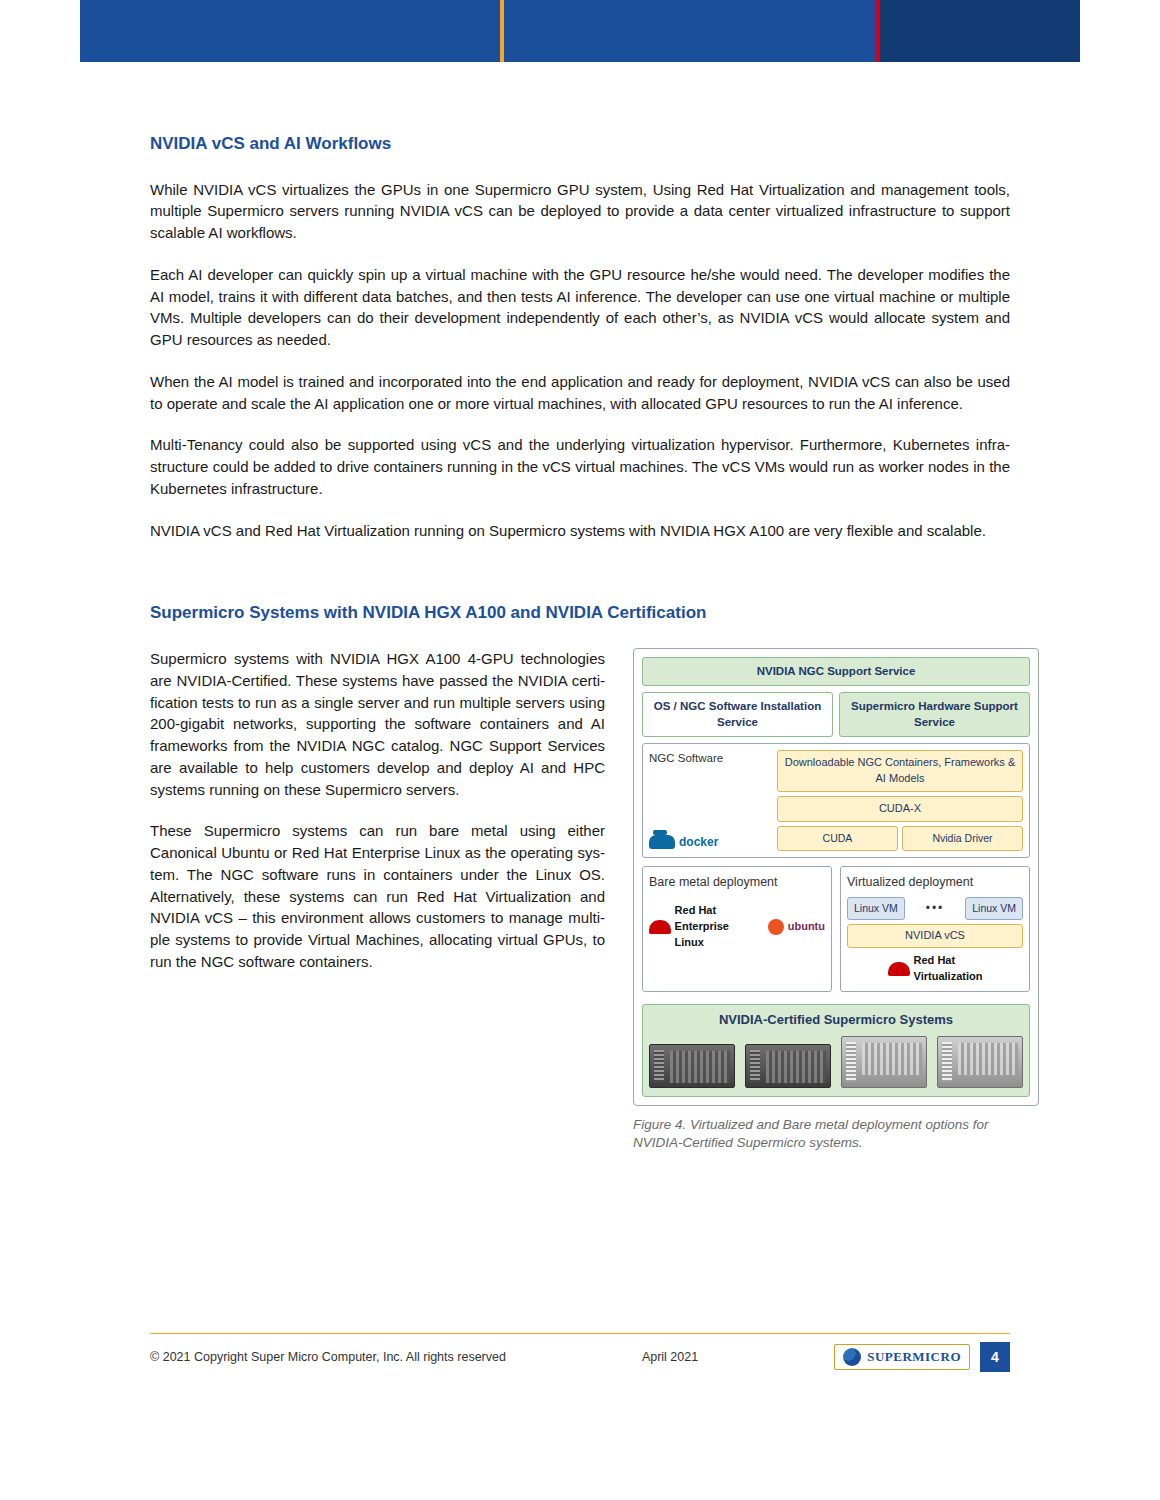NVIDIA vCS and AI Workflows
While NVIDIA vCS virtualizes the GPUs in one Supermicro GPU system, Using Red Hat Virtualization and management tools, multiple Supermicro servers running NVIDIA vCS can be deployed to provide a data center virtualized infrastructure to support scalable AI workflows.
Each AI developer can quickly spin up a virtual machine with the GPU resource he/she would need. The developer modifies the AI model, trains it with different data batches, and then tests AI inference. The developer can use one virtual machine or multiple VMs. Multiple developers can do their development independently of each other’s, as NVIDIA vCS would allocate system and GPU resources as needed.
When the AI model is trained and incorporated into the end application and ready for deployment, NVIDIA vCS can also be used to operate and scale the AI application one or more virtual machines, with allocated GPU resources to run the AI inference.
Multi-Tenancy could also be supported using vCS and the underlying virtualization hypervisor. Furthermore, Kubernetes infrastructure could be added to drive containers running in the vCS virtual machines. The vCS VMs would run as worker nodes in the Kubernetes infrastructure.
NVIDIA vCS and Red Hat Virtualization running on Supermicro systems with NVIDIA HGX A100 are very flexible and scalable.
Supermicro Systems with NVIDIA HGX A100 and NVIDIA Certification
Supermicro systems with NVIDIA HGX A100 4-GPU technologies are NVIDIA-Certified. These systems have passed the NVIDIA certification tests to run as a single server and run multiple servers using 200-gigabit networks, supporting the software containers and AI frameworks from the NVIDIA NGC catalog. NGC Support Services are available to help customers develop and deploy AI and HPC systems running on these Supermicro servers.
These Supermicro systems can run bare metal using either Canonical Ubuntu or Red Hat Enterprise Linux as the operating system. The NGC software runs in containers under the Linux OS. Alternatively, these systems can run Red Hat Virtualization and NVIDIA vCS – this environment allows customers to manage multiple systems to provide Virtual Machines, allocating virtual GPUs, to run the NGC software containers.
NVIDIA NGC Support Service
OS / NGC Software Installation Service
Supermicro Hardware Support Service
NGC Software
docker
Downloadable NGC Containers, Frameworks & AI Models
CUDA-X
CUDA
Nvidia Driver
Bare metal deployment
Red Hat
Enterprise Linux ubuntu
Virtualized deployment
Linux VM ••• Linux VM
NVIDIA vCS
Red Hat
Virtualization
NVIDIA-Certified Supermicro Systems
Figure 4. Virtualized and Bare metal deployment options for NVIDIA-Certified Supermicro systems.
© 2021 Copyright Super Micro Computer, Inc. All rights reserved
April 2021
SUPERMICRO 4